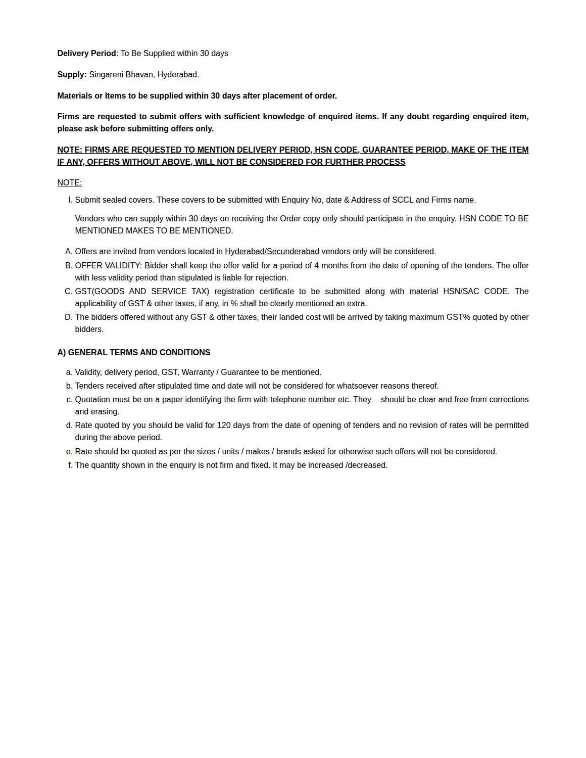Delivery Period: To Be Supplied within 30 days
Supply: Singareni Bhavan, Hyderabad.
Materials or Items to be supplied within 30 days after placement of order.
Firms are requested to submit offers with sufficient knowledge of enquired items. If any doubt regarding enquired item, please ask before submitting offers only.
NOTE: FIRMS ARE REQUESTED TO MENTION DELIVERY PERIOD, HSN CODE, GUARANTEE PERIOD, MAKE OF THE ITEM IF ANY, OFFERS WITHOUT ABOVE, WILL NOT BE CONSIDERED FOR FURTHER PROCESS
NOTE:
Submit sealed covers. These covers to be submitted with Enquiry No, date & Address of SCCL and Firms name.
Vendors who can supply within 30 days on receiving the Order copy only should participate in the enquiry. HSN CODE TO BE MENTIONED MAKES TO BE MENTIONED.
Offers are invited from vendors located in Hyderabad/Secunderabad vendors only will be considered.
OFFER VALIDITY: Bidder shall keep the offer valid for a period of 4 months from the date of opening of the tenders. The offer with less validity period than stipulated is liable for rejection.
GST(GOODS AND SERVICE TAX) registration certificate to be submitted along with material HSN/SAC CODE. The applicability of GST & other taxes, if any, in % shall be clearly mentioned an extra.
The bidders offered without any GST & other taxes, their landed cost will be arrived by taking maximum GST% quoted by other bidders.
A) GENERAL TERMS AND CONDITIONS
Validity, delivery period, GST, Warranty / Guarantee to be mentioned.
Tenders received after stipulated time and date will not be considered for whatsoever reasons thereof.
Quotation must be on a paper identifying the firm with telephone number etc. They should be clear and free from corrections and erasing.
Rate quoted by you should be valid for 120 days from the date of opening of tenders and no revision of rates will be permitted during the above period.
Rate should be quoted as per the sizes / units / makes / brands asked for otherwise such offers will not be considered.
The quantity shown in the enquiry is not firm and fixed. It may be increased /decreased.